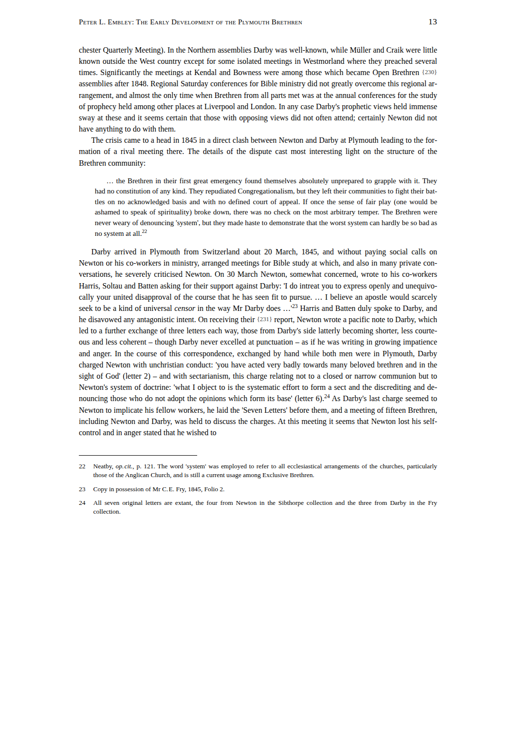Peter L. Embley: The Early Development of the Plymouth Brethren 13
chester Quarterly Meeting). In the Northern assemblies Darby was well-known, while Müller and Craik were little known outside the West country except for some isolated meetings in Westmorland where they preached several times. Significantly the meetings at Kendal and Bowness were among those which became Open Brethren {230} assemblies after 1848. Regional Saturday conferences for Bible ministry did not greatly overcome this regional arrangement, and almost the only time when Brethren from all parts met was at the annual conferences for the study of prophecy held among other places at Liverpool and London. In any case Darby's prophetic views held immense sway at these and it seems certain that those with opposing views did not often attend; certainly Newton did not have anything to do with them.
The crisis came to a head in 1845 in a direct clash between Newton and Darby at Plymouth leading to the formation of a rival meeting there. The details of the dispute cast most interesting light on the structure of the Brethren community:
… the Brethren in their first great emergency found themselves absolutely unprepared to grapple with it. They had no constitution of any kind. They repudiated Congregationalism, but they left their communities to fight their battles on no acknowledged basis and with no defined court of appeal. If once the sense of fair play (one would be ashamed to speak of spirituality) broke down, there was no check on the most arbitrary temper. The Brethren were never weary of denouncing 'system', but they made haste to demonstrate that the worst system can hardly be so bad as no system at all.22
Darby arrived in Plymouth from Switzerland about 20 March, 1845, and without paying social calls on Newton or his co-workers in ministry, arranged meetings for Bible study at which, and also in many private conversations, he severely criticised Newton. On 30 March Newton, somewhat concerned, wrote to his co-workers Harris, Soltau and Batten asking for their support against Darby: 'I do intreat you to express openly and unequivocally your united disapproval of the course that he has seen fit to pursue. … I believe an apostle would scarcely seek to be a kind of universal censor in the way Mr Darby does …'23 Harris and Batten duly spoke to Darby, and he disavowed any antagonistic intent. On receiving their {231} report, Newton wrote a pacific note to Darby, which led to a further exchange of three letters each way, those from Darby's side latterly becoming shorter, less courteous and less coherent – though Darby never excelled at punctuation – as if he was writing in growing impatience and anger. In the course of this correspondence, exchanged by hand while both men were in Plymouth, Darby charged Newton with unchristian conduct: 'you have acted very badly towards many beloved brethren and in the sight of God' (letter 2) – and with sectarianism, this charge relating not to a closed or narrow communion but to Newton's system of doctrine: 'what I object to is the systematic effort to form a sect and the discrediting and denouncing those who do not adopt the opinions which form its base' (letter 6).24 As Darby's last charge seemed to Newton to implicate his fellow workers, he laid the 'Seven Letters' before them, and a meeting of fifteen Brethren, including Newton and Darby, was held to discuss the charges. At this meeting it seems that Newton lost his self-control and in anger stated that he wished to
22 Neatby, op. cit., p. 121. The word 'system' was employed to refer to all ecclesiastical arrangements of the churches, particularly those of the Anglican Church, and is still a current usage among Exclusive Brethren.
23 Copy in possession of Mr C. E. Fry, 1845, Folio 2.
24 All seven original letters are extant, the four from Newton in the Sibthorpe collection and the three from Darby in the Fry collection.